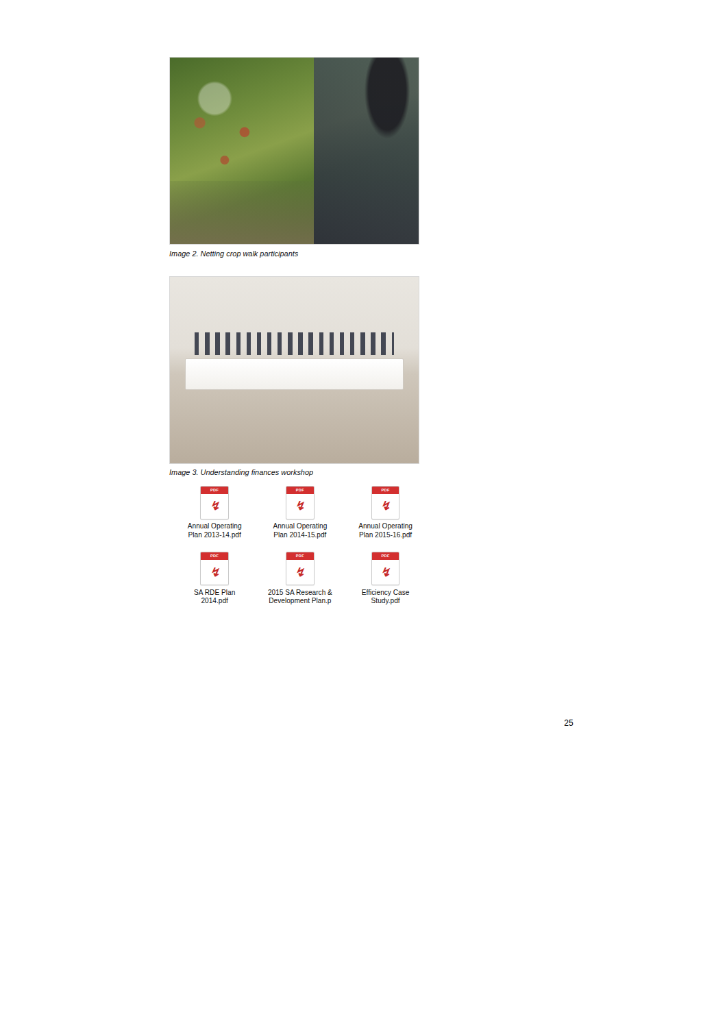Image 2. Netting crop walk participants
Image 3. Understanding finances workshop
PDF
↯
Annual Operating
Plan 2013-14.pdf
PDF
↯
Annual Operating
Plan 2014-15.pdf
PDF
↯
Annual Operating
Plan 2015-16.pdf
PDF
↯
SA RDE Plan
2014.pdf
PDF
↯
2015 SA Research &
Development Plan.p
PDF
↯
Efficiency Case
Study.pdf
25